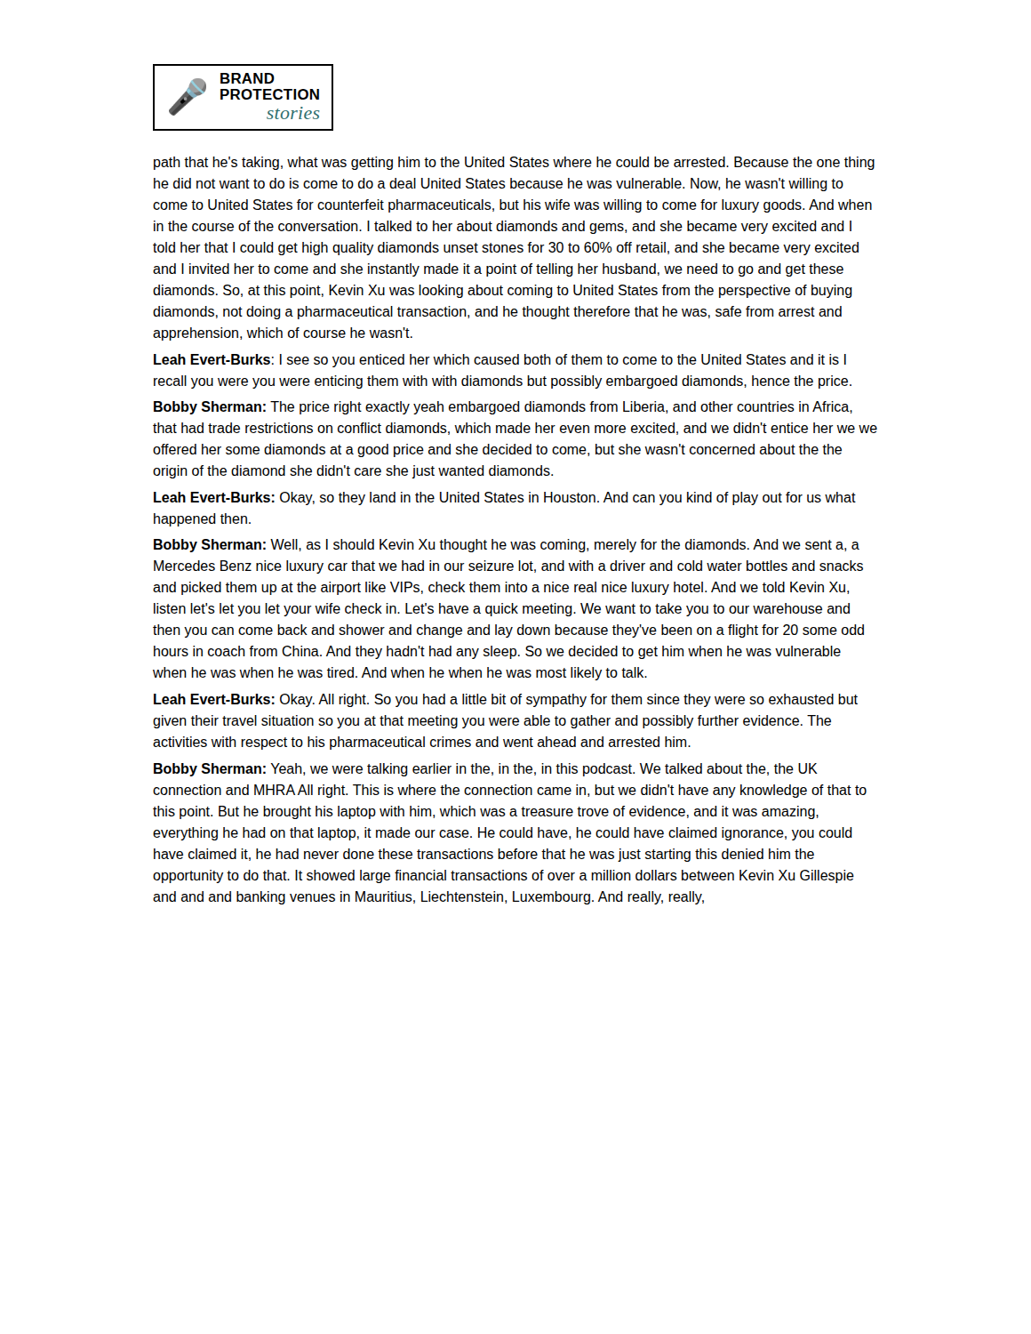🎤 Brand
Protection stories
path that he's taking, what was getting him to the United States where he could be arrested. Because the one thing he did not want to do is come to do a deal United States because he was vulnerable. Now, he wasn't willing to come to United States for counterfeit pharmaceuticals, but his wife was willing to come for luxury goods. And when in the course of the conversation. I talked to her about diamonds and gems, and she became very excited and I told her that I could get high quality diamonds unset stones for 30 to 60% off retail, and she became very excited and I invited her to come and she instantly made it a point of telling her husband, we need to go and get these diamonds. So, at this point, Kevin Xu was looking about coming to United States from the perspective of buying diamonds, not doing a pharmaceutical transaction, and he thought therefore that he was, safe from arrest and apprehension, which of course he wasn't.
Leah Evert-Burks: I see so you enticed her which caused both of them to come to the United States and it is I recall you were you were enticing them with with diamonds but possibly embargoed diamonds, hence the price.
Bobby Sherman: The price right exactly yeah embargoed diamonds from Liberia, and other countries in Africa, that had trade restrictions on conflict diamonds, which made her even more excited, and we didn't entice her we we offered her some diamonds at a good price and she decided to come, but she wasn't concerned about the the origin of the diamond she didn't care she just wanted diamonds.
Leah Evert-Burks: Okay, so they land in the United States in Houston. And can you kind of play out for us what happened then.
Bobby Sherman: Well, as I should Kevin Xu thought he was coming, merely for the diamonds. And we sent a, a Mercedes Benz nice luxury car that we had in our seizure lot, and with a driver and cold water bottles and snacks and picked them up at the airport like VIPs, check them into a nice real nice luxury hotel. And we told Kevin Xu, listen let's let you let your wife check in. Let's have a quick meeting. We want to take you to our warehouse and then you can come back and shower and change and lay down because they've been on a flight for 20 some odd hours in coach from China. And they hadn't had any sleep. So we decided to get him when he was vulnerable when he was when he was tired. And when he when he was most likely to talk.
Leah Evert-Burks: Okay. All right. So you had a little bit of sympathy for them since they were so exhausted but given their travel situation so you at that meeting you were able to gather and possibly further evidence. The activities with respect to his pharmaceutical crimes and went ahead and arrested him.
Bobby Sherman: Yeah, we were talking earlier in the, in the, in this podcast. We talked about the, the UK connection and MHRA All right. This is where the connection came in, but we didn't have any knowledge of that to this point. But he brought his laptop with him, which was a treasure trove of evidence, and it was amazing, everything he had on that laptop, it made our case. He could have, he could have claimed ignorance, you could have claimed it, he had never done these transactions before that he was just starting this denied him the opportunity to do that. It showed large financial transactions of over a million dollars between Kevin Xu Gillespie and and and banking venues in Mauritius, Liechtenstein, Luxembourg. And really, really,